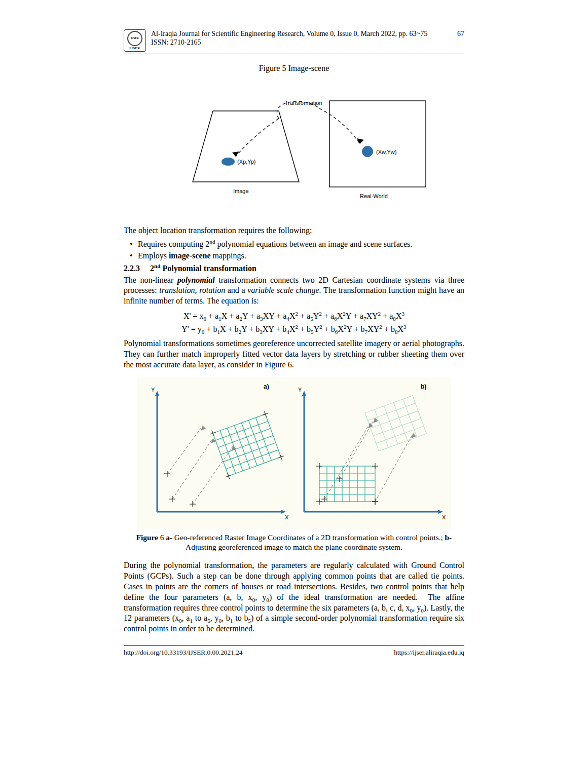IJSER
IJSER
Al-Iraqia Journal for Scientific Engineering Research, Volume 0, Issue 0, March 2022, pp. 63~75
ISSN: 2710-2165
67
Figure 5 Image-scene
Transformation (Xp,Yp) (Xw,Yw) Image Real-World
The object location transformation requires the following:
Requires computing 2nd polynomial equations between an image and scene surfaces.
Employs image-scene mappings.
2.2.3 2nd Polynomial transformation
The non-linear polynomial transformation connects two 2D Cartesian coordinate systems via three processes: translation, rotation and a variable scale change. The transformation function might have an infinite number of terms. The equation is:
X' = x0 + a1X + a2Y + a3XY + a4X2 + a5Y2 + a6X2Y + a7XY2 + a8X3 Y' = y0 + b1X + b2Y + b3XY + b4X2 + b5Y2 + b6X2Y + b7XY2 + b8X3
Polynomial transformations sometimes georeference uncorrected satellite imagery or aerial photographs. They can further match improperly fitted vector data layers by stretching or rubber sheeting them over the most accurate data layer, as consider in Figure 6.
a) Y X b) Y X
Figure 6 a- Geo-referenced Raster Image Coordinates of a 2D transformation with control points.; b- Adjusting georeferenced image to match the plane coordinate system.
During the polynomial transformation, the parameters are regularly calculated with Ground Control Points (GCPs). Such a step can be done through applying common points that are called tie points. Cases in points are the corners of houses or road intersections. Besides, two control points that help define the four parameters (a, b, x0, y0) of the ideal transformation are needed. The affine transformation requires three control points to determine the six parameters (a, b, c, d, x0, y0). Lastly, the 12 parameters (x0, a1 to a5, y0, b1 to b5) of a simple second-order polynomial transformation require six control points in order to be determined.
http://doi.org/10.33193/IJSER.0.00.2021.24
https://ijser.aliraqia.edu.iq